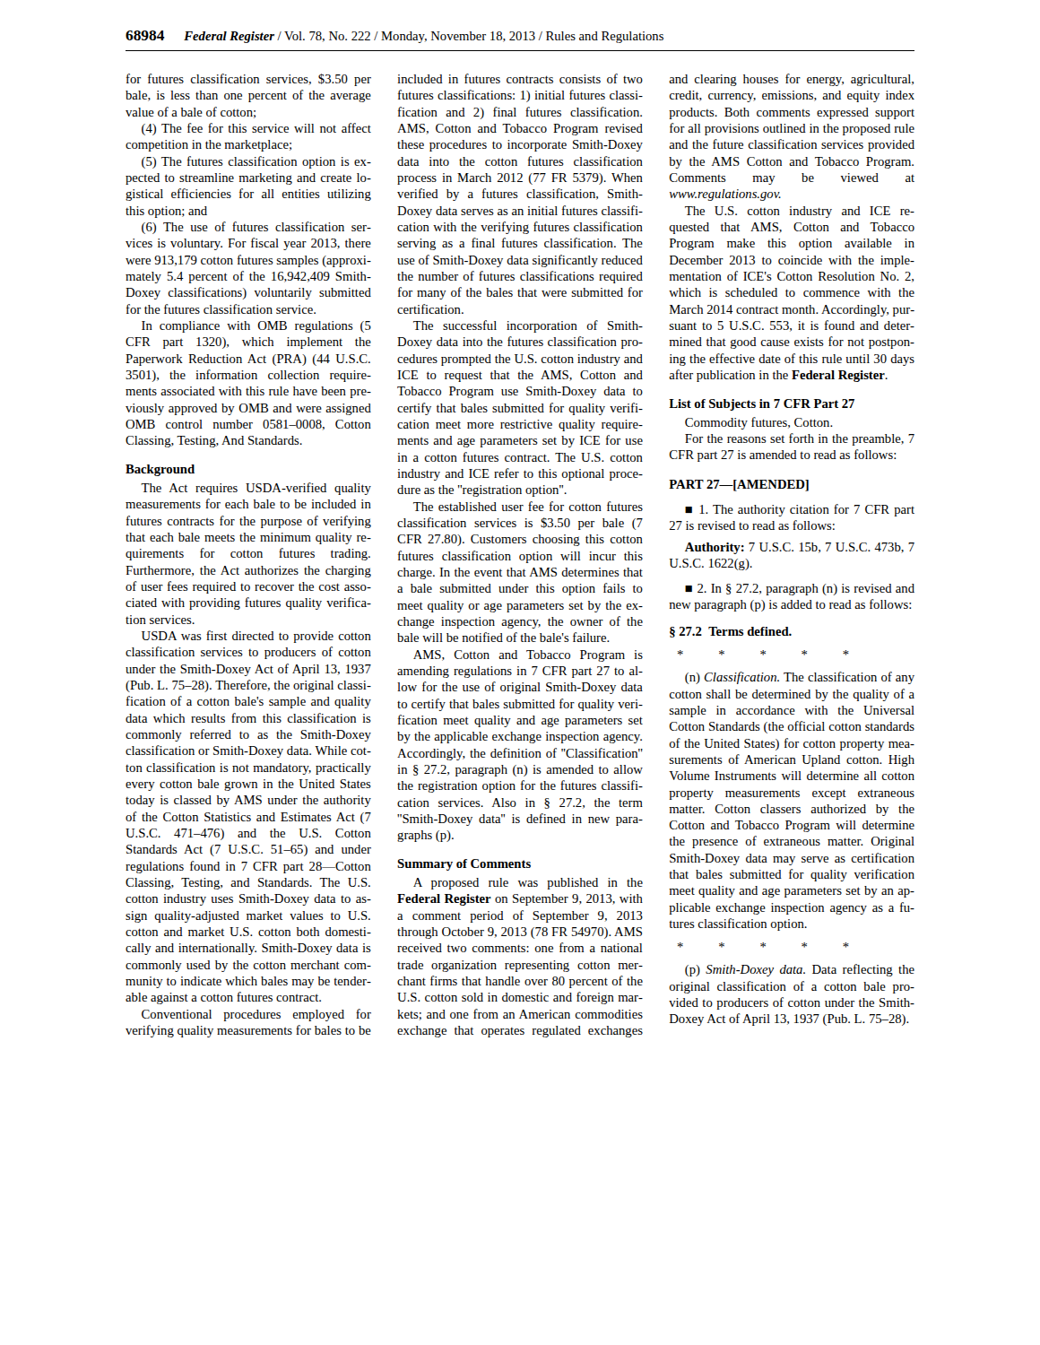68984 Federal Register / Vol. 78, No. 222 / Monday, November 18, 2013 / Rules and Regulations
for futures classification services, $3.50 per bale, is less than one percent of the average value of a bale of cotton;
(4) The fee for this service will not affect competition in the marketplace;
(5) The futures classification option is expected to streamline marketing and create logistical efficiencies for all entities utilizing this option; and
(6) The use of futures classification services is voluntary. For fiscal year 2013, there were 913,179 cotton futures samples (approximately 5.4 percent of the 16,942,409 Smith-Doxey classifications) voluntarily submitted for the futures classification service.
In compliance with OMB regulations (5 CFR part 1320), which implement the Paperwork Reduction Act (PRA) (44 U.S.C. 3501), the information collection requirements associated with this rule have been previously approved by OMB and were assigned OMB control number 0581–0008, Cotton Classing, Testing, And Standards.
Background
The Act requires USDA-verified quality measurements for each bale to be included in futures contracts for the purpose of verifying that each bale meets the minimum quality requirements for cotton futures trading. Furthermore, the Act authorizes the charging of user fees required to recover the cost associated with providing futures quality verification services.
USDA was first directed to provide cotton classification services to producers of cotton under the Smith-Doxey Act of April 13, 1937 (Pub. L. 75–28). Therefore, the original classification of a cotton bale's sample and quality data which results from this classification is commonly referred to as the Smith-Doxey classification or Smith-Doxey data. While cotton classification is not mandatory, practically every cotton bale grown in the United States today is classed by AMS under the authority of the Cotton Statistics and Estimates Act (7 U.S.C. 471–476) and the U.S. Cotton Standards Act (7 U.S.C. 51–65) and under regulations found in 7 CFR part 28—Cotton Classing, Testing, and Standards. The U.S. cotton industry uses Smith-Doxey data to assign quality-adjusted market values to U.S. cotton and market U.S. cotton both domestically and internationally. Smith-Doxey data is commonly used by the cotton merchant community to indicate which bales may be tenderable against a cotton futures contract.
Conventional procedures employed for verifying quality measurements for bales to be included in futures contracts consists of two futures classifications: 1) initial futures classification and 2) final futures classification. AMS, Cotton and Tobacco Program revised these procedures to incorporate Smith-Doxey data into the cotton futures classification process in March 2012 (77 FR 5379). When verified by a futures classification, Smith-Doxey data serves as an initial futures classification with the verifying futures classification serving as a final futures classification. The use of Smith-Doxey data significantly reduced the number of futures classifications required for many of the bales that were submitted for certification.
The successful incorporation of Smith-Doxey data into the futures classification procedures prompted the U.S. cotton industry and ICE to request that the AMS, Cotton and Tobacco Program use Smith-Doxey data to certify that bales submitted for quality verification meet more restrictive quality requirements and age parameters set by ICE for use in a cotton futures contract. The U.S. cotton industry and ICE refer to this optional procedure as the ''registration option''.
The established user fee for cotton futures classification services is $3.50 per bale (7 CFR 27.80). Customers choosing this cotton futures classification option will incur this charge. In the event that AMS determines that a bale submitted under this option fails to meet quality or age parameters set by the exchange inspection agency, the owner of the bale will be notified of the bale's failure.
AMS, Cotton and Tobacco Program is amending regulations in 7 CFR part 27 to allow for the use of original Smith-Doxey data to certify that bales submitted for quality verification meet quality and age parameters set by the applicable exchange inspection agency. Accordingly, the definition of ''Classification'' in § 27.2, paragraph (n) is amended to allow the registration option for the futures classification services. Also in § 27.2, the term ''Smith-Doxey data'' is defined in new paragraphs (p).
Summary of Comments
A proposed rule was published in the Federal Register on September 9, 2013, with a comment period of September 9, 2013 through October 9, 2013 (78 FR 54970). AMS received two comments: one from a national trade organization representing cotton merchant firms that handle over 80 percent of the U.S. cotton sold in domestic and foreign markets; and one from an American commodities exchange that operates regulated exchanges and clearing houses for energy, agricultural, credit, currency, emissions, and equity index products. Both comments expressed support for all provisions outlined in the proposed rule and the future classification services provided by the AMS Cotton and Tobacco Program. Comments may be viewed at www.regulations.gov.
The U.S. cotton industry and ICE requested that AMS, Cotton and Tobacco Program make this option available in December 2013 to coincide with the implementation of ICE's Cotton Resolution No. 2, which is scheduled to commence with the March 2014 contract month. Accordingly, pursuant to 5 U.S.C. 553, it is found and determined that good cause exists for not postponing the effective date of this rule until 30 days after publication in the Federal Register.
List of Subjects in 7 CFR Part 27
Commodity futures, Cotton.
For the reasons set forth in the preamble, 7 CFR part 27 is amended to read as follows:
PART 27—[AMENDED]
■ 1. The authority citation for 7 CFR part 27 is revised to read as follows:
Authority: 7 U.S.C. 15b, 7 U.S.C. 473b, 7 U.S.C. 1622(g).
■ 2. In § 27.2, paragraph (n) is revised and new paragraph (p) is added to read as follows:
§ 27.2 Terms defined.
* * * * *
(n) Classification. The classification of any cotton shall be determined by the quality of a sample in accordance with the Universal Cotton Standards (the official cotton standards of the United States) for cotton property measurements of American Upland cotton. High Volume Instruments will determine all cotton property measurements except extraneous matter. Cotton classers authorized by the Cotton and Tobacco Program will determine the presence of extraneous matter. Original Smith-Doxey data may serve as certification that bales submitted for quality verification meet quality and age parameters set by an applicable exchange inspection agency as a futures classification option.
* * * * *
(p) Smith-Doxey data. Data reflecting the original classification of a cotton bale provided to producers of cotton under the Smith-Doxey Act of April 13, 1937 (Pub. L. 75–28).